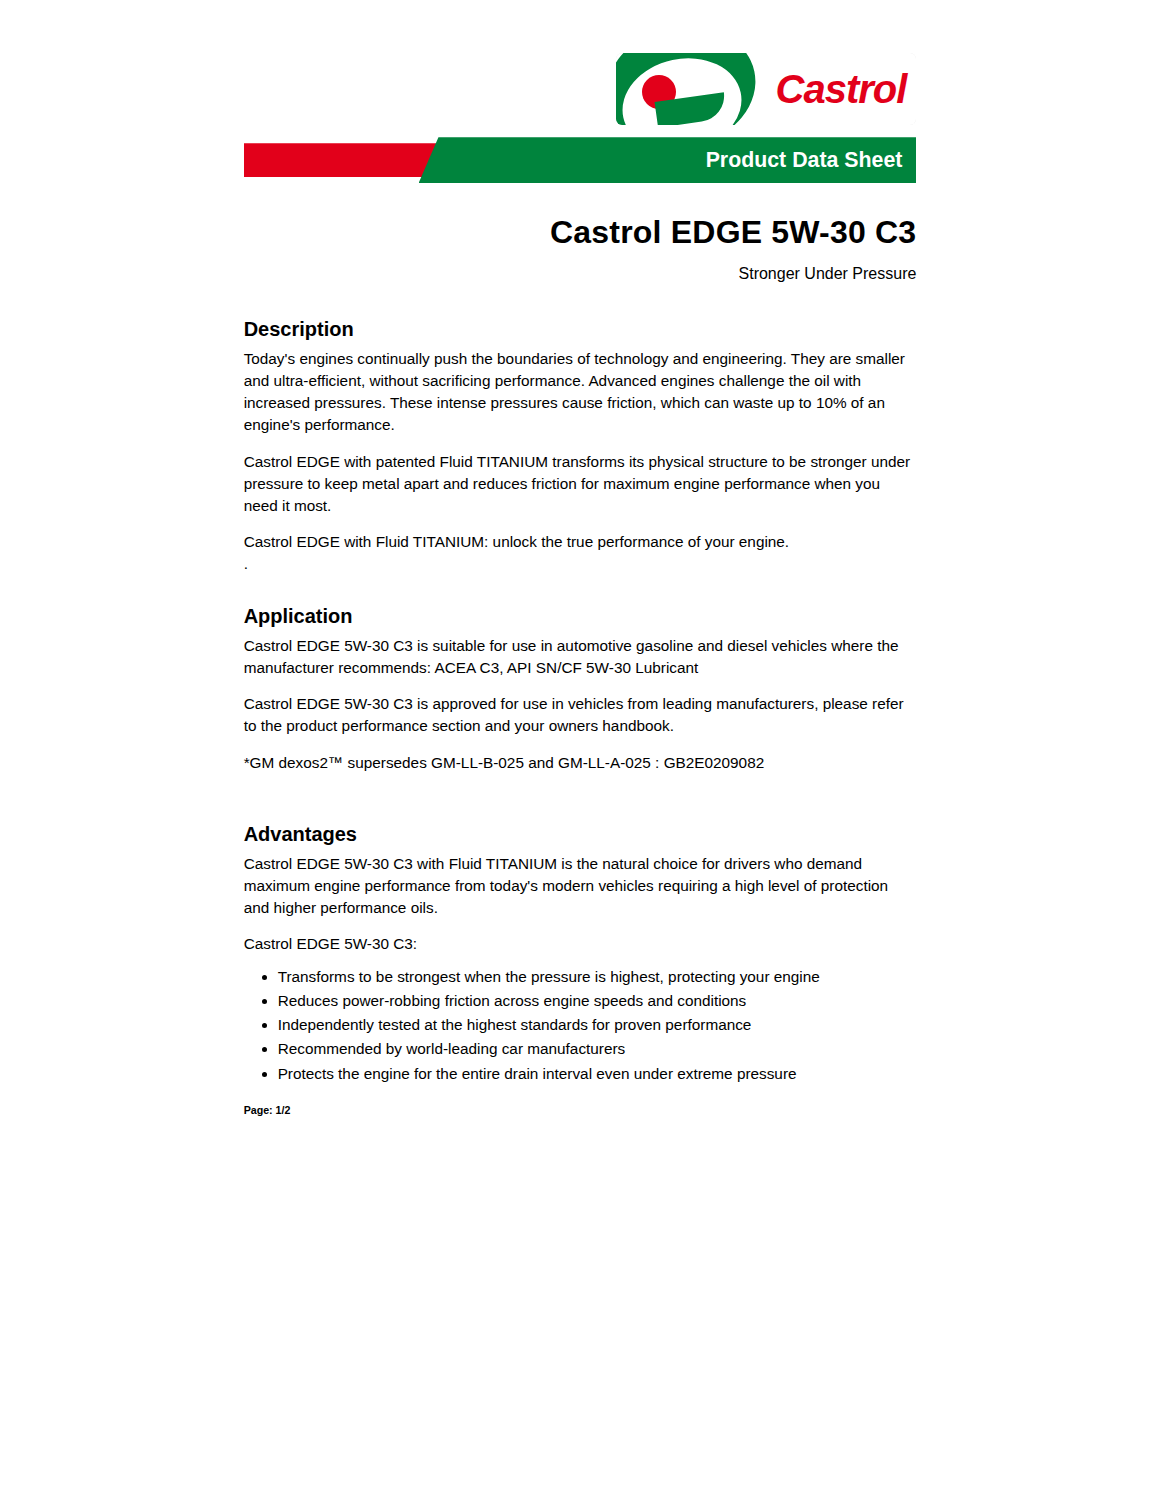Castrol
Product Data Sheet
Castrol EDGE 5W-30 C3
Stronger Under Pressure
Description
Today's engines continually push the boundaries of technology and engineering. They are smaller and ultra-efficient, without sacrificing performance. Advanced engines challenge the oil with increased pressures. These intense pressures cause friction, which can waste up to 10% of an engine's performance.
Castrol EDGE with patented Fluid TITANIUM transforms its physical structure to be stronger under pressure to keep metal apart and reduces friction for maximum engine performance when you need it most.
Castrol EDGE with Fluid TITANIUM: unlock the true performance of your engine.
.
Application
Castrol EDGE 5W-30 C3 is suitable for use in automotive gasoline and diesel vehicles where the manufacturer recommends: ACEA C3, API SN/CF 5W-30 Lubricant
Castrol EDGE 5W-30 C3 is approved for use in vehicles from leading manufacturers, please refer to the product performance section and your owners handbook.
*GM dexos2™ supersedes GM-LL-B-025 and GM-LL-A-025 : GB2E0209082
Advantages
Castrol EDGE 5W-30 C3 with Fluid TITANIUM is the natural choice for drivers who demand maximum engine performance from today's modern vehicles requiring a high level of protection and higher performance oils.
Castrol EDGE 5W-30 C3:
Transforms to be strongest when the pressure is highest, protecting your engine
Reduces power-robbing friction across engine speeds and conditions
Independently tested at the highest standards for proven performance
Recommended by world-leading car manufacturers
Protects the engine for the entire drain interval even under extreme pressure
Page: 1/2